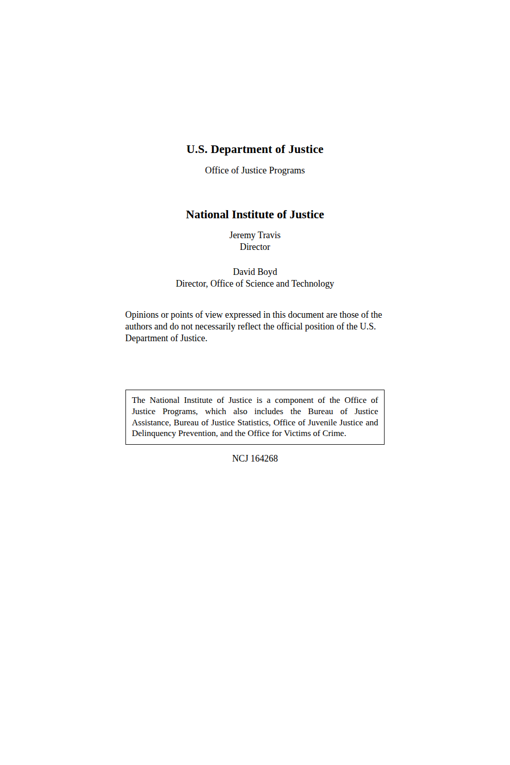U.S. Department of Justice
Office of Justice Programs
National Institute of Justice
Jeremy Travis Director
David Boyd Director, Office of Science and Technology
Opinions or points of view expressed in this document are those of the authors and do not necessarily reflect the official position of the U.S. Department of Justice.
The National Institute of Justice is a component of the Office of Justice Programs, which also includes the Bureau of Justice Assistance, Bureau of Justice Statistics, Office of Juvenile Justice and Delinquency Prevention, and the Office for Victims of Crime.
NCJ 164268